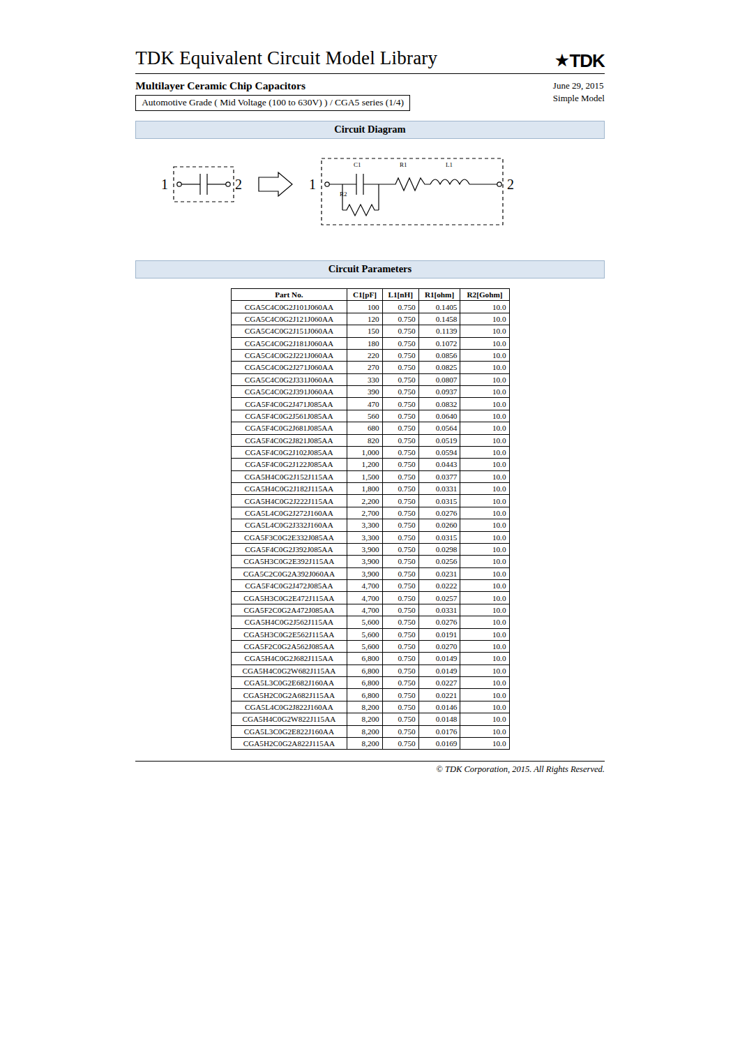TDK Equivalent Circuit Model Library ★TDK
Multilayer Ceramic Chip Capacitors
Automotive Grade ( Mid Voltage (100 to 630V) ) / CGA5 series (1/4)
June 29, 2015
Simple Model
Circuit Diagram
1 2 1 C1 R1 L1 2 R2
Circuit Parameters
| Part No. | C1[pF] | L1[nH] | R1[ohm] | R2[Gohm] |
| --- | --- | --- | --- | --- |
| CGA5C4C0G2J101J060AA | 100 | 0.750 | 0.1405 | 10.0 |
| CGA5C4C0G2J121J060AA | 120 | 0.750 | 0.1458 | 10.0 |
| CGA5C4C0G2J151J060AA | 150 | 0.750 | 0.1139 | 10.0 |
| CGA5C4C0G2J181J060AA | 180 | 0.750 | 0.1072 | 10.0 |
| CGA5C4C0G2J221J060AA | 220 | 0.750 | 0.0856 | 10.0 |
| CGA5C4C0G2J271J060AA | 270 | 0.750 | 0.0825 | 10.0 |
| CGA5C4C0G2J331J060AA | 330 | 0.750 | 0.0807 | 10.0 |
| CGA5C4C0G2J391J060AA | 390 | 0.750 | 0.0937 | 10.0 |
| CGA5F4C0G2J471J085AA | 470 | 0.750 | 0.0832 | 10.0 |
| CGA5F4C0G2J561J085AA | 560 | 0.750 | 0.0640 | 10.0 |
| CGA5F4C0G2J681J085AA | 680 | 0.750 | 0.0564 | 10.0 |
| CGA5F4C0G2J821J085AA | 820 | 0.750 | 0.0519 | 10.0 |
| CGA5F4C0G2J102J085AA | 1,000 | 0.750 | 0.0594 | 10.0 |
| CGA5F4C0G2J122J085AA | 1,200 | 0.750 | 0.0443 | 10.0 |
| CGA5H4C0G2J152J115AA | 1,500 | 0.750 | 0.0377 | 10.0 |
| CGA5H4C0G2J182J115AA | 1,800 | 0.750 | 0.0331 | 10.0 |
| CGA5H4C0G2J222J115AA | 2,200 | 0.750 | 0.0315 | 10.0 |
| CGA5L4C0G2J272J160AA | 2,700 | 0.750 | 0.0276 | 10.0 |
| CGA5L4C0G2J332J160AA | 3,300 | 0.750 | 0.0260 | 10.0 |
| CGA5F3C0G2E332J085AA | 3,300 | 0.750 | 0.0315 | 10.0 |
| CGA5F4C0G2J392J085AA | 3,900 | 0.750 | 0.0298 | 10.0 |
| CGA5H3C0G2E392J115AA | 3,900 | 0.750 | 0.0256 | 10.0 |
| CGA5C2C0G2A392J060AA | 3,900 | 0.750 | 0.0231 | 10.0 |
| CGA5F4C0G2J472J085AA | 4,700 | 0.750 | 0.0222 | 10.0 |
| CGA5H3C0G2E472J115AA | 4,700 | 0.750 | 0.0257 | 10.0 |
| CGA5F2C0G2A472J085AA | 4,700 | 0.750 | 0.0331 | 10.0 |
| CGA5H4C0G2J562J115AA | 5,600 | 0.750 | 0.0276 | 10.0 |
| CGA5H3C0G2E562J115AA | 5,600 | 0.750 | 0.0191 | 10.0 |
| CGA5F2C0G2A562J085AA | 5,600 | 0.750 | 0.0270 | 10.0 |
| CGA5H4C0G2J682J115AA | 6,800 | 0.750 | 0.0149 | 10.0 |
| CGA5H4C0G2W682J115AA | 6,800 | 0.750 | 0.0149 | 10.0 |
| CGA5L3C0G2E682J160AA | 6,800 | 0.750 | 0.0227 | 10.0 |
| CGA5H2C0G2A682J115AA | 6,800 | 0.750 | 0.0221 | 10.0 |
| CGA5L4C0G2J822J160AA | 8,200 | 0.750 | 0.0146 | 10.0 |
| CGA5H4C0G2W822J115AA | 8,200 | 0.750 | 0.0148 | 10.0 |
| CGA5L3C0G2E822J160AA | 8,200 | 0.750 | 0.0176 | 10.0 |
| CGA5H2C0G2A822J115AA | 8,200 | 0.750 | 0.0169 | 10.0 |
© TDK Corporation, 2015. All Rights Reserved.